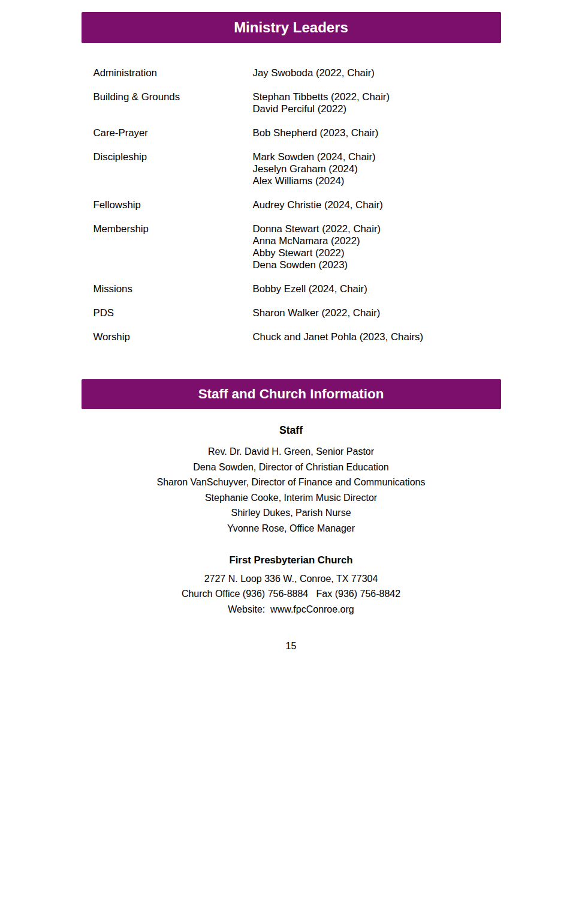Ministry Leaders
| Administration | Jay Swoboda (2022, Chair) |
| Building & Grounds | Stephan Tibbetts (2022, Chair) David Perciful (2022) |
| Care-Prayer | Bob Shepherd (2023, Chair) |
| Discipleship | Mark Sowden (2024, Chair) Jeselyn Graham (2024) Alex Williams (2024) |
| Fellowship | Audrey Christie (2024, Chair) |
| Membership | Donna Stewart (2022, Chair) Anna McNamara (2022) Abby Stewart (2022) Dena Sowden (2023) |
| Missions | Bobby Ezell (2024, Chair) |
| PDS | Sharon Walker (2022, Chair) |
| Worship | Chuck and Janet Pohla (2023, Chairs) |
Staff and Church Information
Staff
Rev. Dr. David H. Green, Senior Pastor
Dena Sowden, Director of Christian Education
Sharon VanSchuyver, Director of Finance and Communications
Stephanie Cooke, Interim Music Director
Shirley Dukes, Parish Nurse
Yvonne Rose, Office Manager
First Presbyterian Church
2727 N. Loop 336 W., Conroe, TX 77304
Church Office (936) 756-8884 Fax (936) 756-8842
Website: www.fpcConroe.org
15